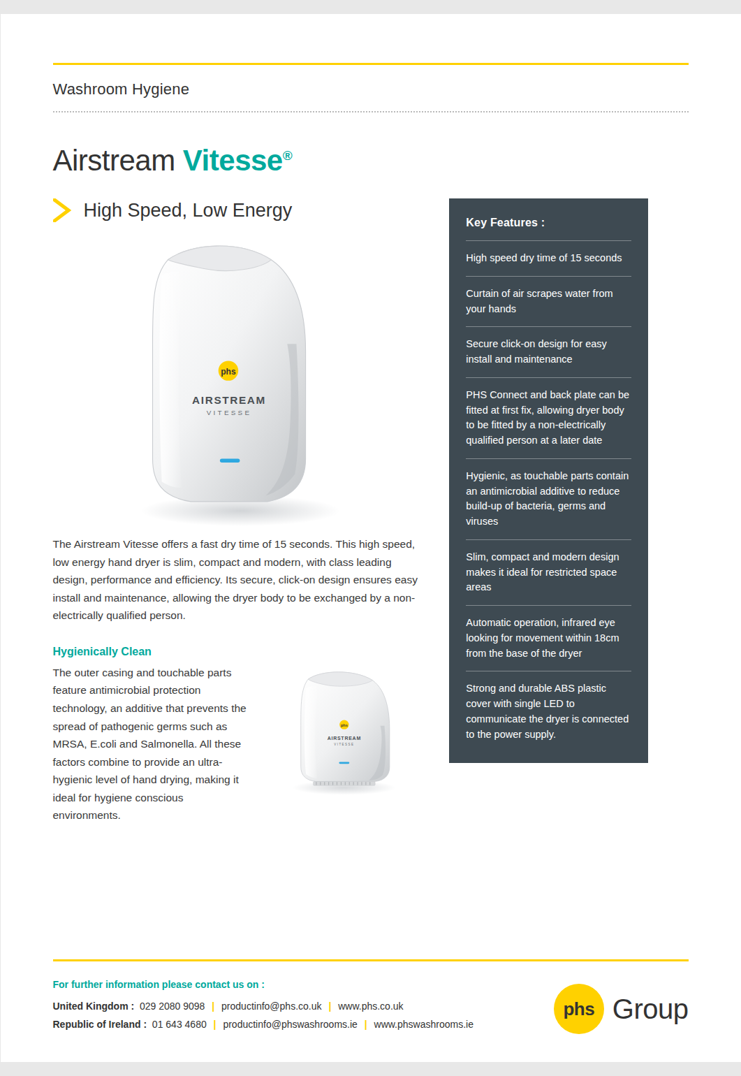Washroom Hygiene
Airstream Vitesse®
High Speed, Low Energy
phs AIRSTREAM VITESSE
The Airstream Vitesse offers a fast dry time of 15 seconds. This high speed, low energy hand dryer is slim, compact and modern, with class leading design, performance and efficiency. Its secure, click-on design ensures easy install and maintenance, allowing the dryer body to be exchanged by a non-electrically qualified person.
Hygienically Clean
The outer casing and touchable parts feature antimicrobial protection technology, an additive that prevents the spread of pathogenic germs such as MRSA, E.coli and Salmonella. All these factors combine to provide an ultra-hygienic level of hand drying, making it ideal for hygiene conscious environments.
phs AIRSTREAM VITESSE
Key Features :
High speed dry time of 15 seconds
Curtain of air scrapes water from your hands
Secure click-on design for easy install and maintenance
PHS Connect and back plate can be fitted at first fix, allowing dryer body to be fitted by a non-electrically qualified person at a later date
Hygienic, as touchable parts contain an antimicrobial additive to reduce build-up of bacteria, germs and viruses
Slim, compact and modern design makes it ideal for restricted space areas
Automatic operation, infrared eye looking for movement within 18cm from the base of the dryer
Strong and durable ABS plastic cover with single LED to communicate the dryer is connected to the power supply.
For further information please contact us on :
United Kingdom : 029 2080 9098 | productinfo@phs.co.uk | www.phs.co.uk
Republic of Ireland : 01 643 4680 | productinfo@phswashrooms.ie | www.phswashrooms.ie
phs
Group